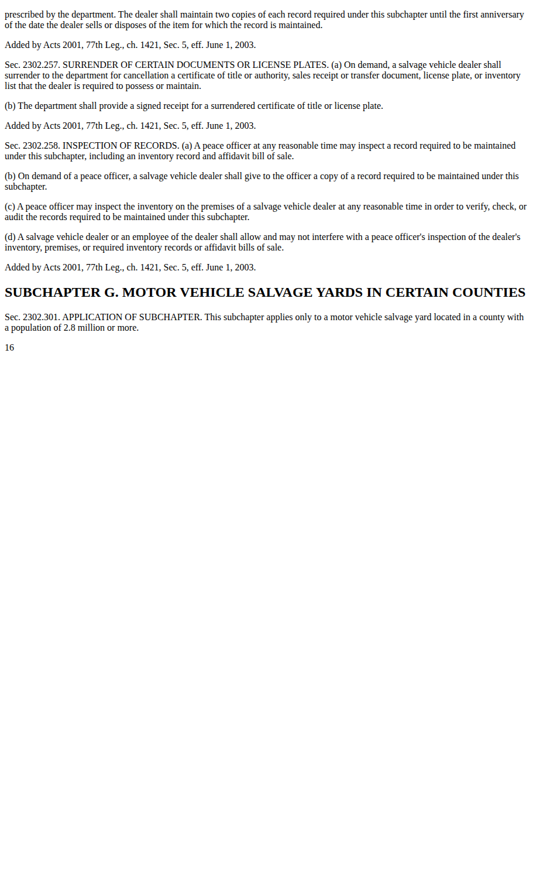prescribed by the department. The dealer shall maintain two copies of each record required under this subchapter until the first anniversary of the date the dealer sells or disposes of the item for which the record is maintained.
Added by Acts 2001, 77th Leg., ch. 1421, Sec. 5, eff. June 1, 2003.
Sec. 2302.257. SURRENDER OF CERTAIN DOCUMENTS OR LICENSE PLATES. (a) On demand, a salvage vehicle dealer shall surrender to the department for cancellation a certificate of title or authority, sales receipt or transfer document, license plate, or inventory list that the dealer is required to possess or maintain.
(b) The department shall provide a signed receipt for a surrendered certificate of title or license plate.
Added by Acts 2001, 77th Leg., ch. 1421, Sec. 5, eff. June 1, 2003.
Sec. 2302.258. INSPECTION OF RECORDS. (a) A peace officer at any reasonable time may inspect a record required to be maintained under this subchapter, including an inventory record and affidavit bill of sale.
(b) On demand of a peace officer, a salvage vehicle dealer shall give to the officer a copy of a record required to be maintained under this subchapter.
(c) A peace officer may inspect the inventory on the premises of a salvage vehicle dealer at any reasonable time in order to verify, check, or audit the records required to be maintained under this subchapter.
(d) A salvage vehicle dealer or an employee of the dealer shall allow and may not interfere with a peace officer's inspection of the dealer's inventory, premises, or required inventory records or affidavit bills of sale.
Added by Acts 2001, 77th Leg., ch. 1421, Sec. 5, eff. June 1, 2003.
SUBCHAPTER G. MOTOR VEHICLE SALVAGE YARDS IN CERTAIN COUNTIES
Sec. 2302.301. APPLICATION OF SUBCHAPTER. This subchapter applies only to a motor vehicle salvage yard located in a county with a population of 2.8 million or more.
16